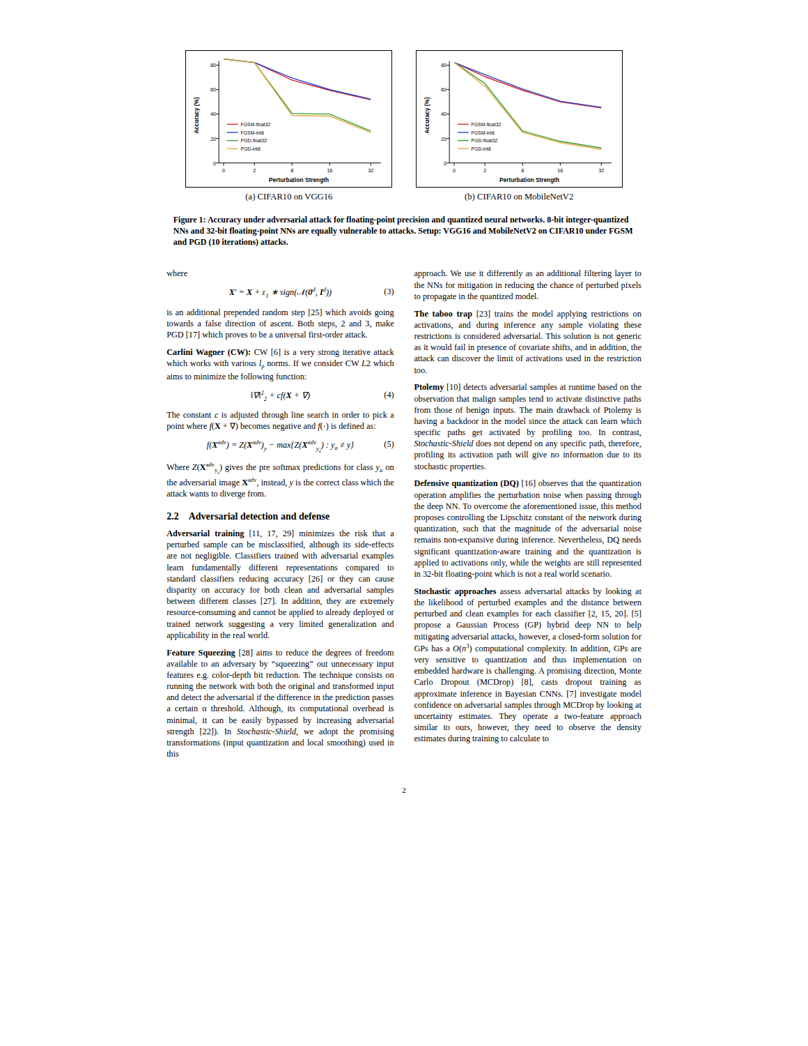0 20 40 60 80 Accuracy (%) 0 2 8 16 32 Perturbation Strength FGSM-float32 FGSM-int8 PGD-float32 PGD-int8
(a) CIFAR10 on VGG16
0 20 40 60 80 Accuracy (%) 0 2 8 16 32 Perturbation Strength FGSM-float32 FGSM-int8 PGD-float32 PGD-int8
(b) CIFAR10 on MobileNetV2
Figure 1: Accuracy under adversarial attack for floating-point precision and quantized neural networks. 8-bit integer-quantized NNs and 32-bit floating-point NNs are equally vulnerable to attacks. Setup: VGG16 and MobileNetV2 on CIFAR10 under FGSM and PGD (10 iterations) attacks.
where
X′ = X + ε1 ∗ sign(𝒩(0d, Id)) (3)
is an additional prepended random step [25] which avoids going towards a false direction of ascent. Both steps, 2 and 3, make PGD [17] which proves to be a universal first-order attack.
Carlini Wagner (CW): CW [6] is a very strong iterative attack which works with various lp norms. If we consider CW L2 which aims to minimize the following function:
‖∇‖22 + cf(X + ∇) (4)
The constant c is adjusted through line search in order to pick a point where f(X + ∇) becomes negative and f(·) is defined as:
f(Xadv) = Z(Xadv)y − max{Z(Xadvya) : ya ≠ y} (5)
Where Z(Xadvya) gives the pre softmax predictions for class ya on the adversarial image Xadv, instead, y is the correct class which the attack wants to diverge from.
2.2 Adversarial detection and defense
Adversarial training [11, 17, 29] minimizes the risk that a perturbed sample can be misclassified, although its side-effects are not negligible. Classifiers trained with adversarial examples learn fundamentally different representations compared to standard classifiers reducing accuracy [26] or they can cause disparity on accuracy for both clean and adversarial samples between different classes [27]. In addition, they are extremely resource-consuming and cannot be applied to already deployed or trained network suggesting a very limited generalization and applicability in the real world.
Feature Squeezing [28] aims to reduce the degrees of freedom available to an adversary by “squeezing” out unnecessary input features e.g. color-depth bit reduction. The technique consists on running the network with both the original and transformed input and detect the adversarial if the difference in the prediction passes a certain α threshold. Although, its computational overhead is minimal, it can be easily bypassed by increasing adversarial strength [22]). In Stochastic-Shield, we adopt the promising transformations (input quantization and local smoothing) used in this
approach. We use it differently as an additional filtering layer to the NNs for mitigation in reducing the chance of perturbed pixels to propagate in the quantized model.
The taboo trap [23] trains the model applying restrictions on activations, and during inference any sample violating these restrictions is considered adversarial. This solution is not generic as it would fail in presence of covariate shifts, and in addition, the attack can discover the limit of activations used in the restriction too.
Ptolemy [10] detects adversarial samples at runtime based on the observation that malign samples tend to activate distinctive paths from those of benign inputs. The main drawback of Ptolemy is having a backdoor in the model since the attack can learn which specific paths get activated by profiling too. In contrast, Stochastic-Shield does not depend on any specific path, therefore, profiling its activation path will give no information due to its stochastic properties.
Defensive quantization (DQ) [16] observes that the quantization operation amplifies the perturbation noise when passing through the deep NN. To overcome the aforementioned issue, this method proposes controlling the Lipschitz constant of the network during quantization, such that the magnitude of the adversarial noise remains non-expansive during inference. Nevertheless, DQ needs significant quantization-aware training and the quantization is applied to activations only, while the weights are still represented in 32-bit floating-point which is not a real world scenario.
Stochastic approaches assess adversarial attacks by looking at the likelihood of perturbed examples and the distance between perturbed and clean examples for each classifier [2, 15, 20]. [5] propose a Gaussian Process (GP) hybrid deep NN to help mitigating adversarial attacks, however, a closed-form solution for GPs has a O(n3) computational complexity. In addition, GPs are very sensitive to quantization and thus implementation on embedded hardware is challenging. A promising direction, Monte Carlo Dropout (MCDrop) [8], casts dropout training as approximate inference in Bayesian CNNs. [7] investigate model confidence on adversarial samples through MCDrop by looking at uncertainty estimates. They operate a two-feature approach similar to ours, however, they need to observe the density estimates during training to calculate to
2